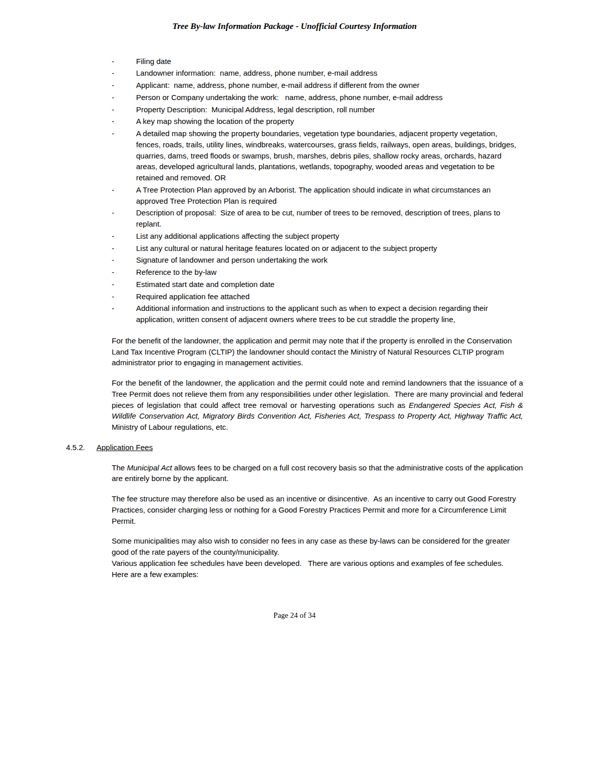Tree By-law Information Package - Unofficial Courtesy Information
Filing date
Landowner information: name, address, phone number, e-mail address
Applicant: name, address, phone number, e-mail address if different from the owner
Person or Company undertaking the work: name, address, phone number, e-mail address
Property Description: Municipal Address, legal description, roll number
A key map showing the location of the property
A detailed map showing the property boundaries, vegetation type boundaries, adjacent property vegetation, fences, roads, trails, utility lines, windbreaks, watercourses, grass fields, railways, open areas, buildings, bridges, quarries, dams, treed floods or swamps, brush, marshes, debris piles, shallow rocky areas, orchards, hazard areas, developed agricultural lands, plantations, wetlands, topography, wooded areas and vegetation to be retained and removed. OR
A Tree Protection Plan approved by an Arborist. The application should indicate in what circumstances an approved Tree Protection Plan is required
Description of proposal: Size of area to be cut, number of trees to be removed, description of trees, plans to replant.
List any additional applications affecting the subject property
List any cultural or natural heritage features located on or adjacent to the subject property
Signature of landowner and person undertaking the work
Reference to the by-law
Estimated start date and completion date
Required application fee attached
Additional information and instructions to the applicant such as when to expect a decision regarding their application, written consent of adjacent owners where trees to be cut straddle the property line,
For the benefit of the landowner, the application and permit may note that if the property is enrolled in the Conservation Land Tax Incentive Program (CLTIP) the landowner should contact the Ministry of Natural Resources CLTIP program administrator prior to engaging in management activities.
For the benefit of the landowner, the application and the permit could note and remind landowners that the issuance of a Tree Permit does not relieve them from any responsibilities under other legislation. There are many provincial and federal pieces of legislation that could affect tree removal or harvesting operations such as Endangered Species Act, Fish & Wildlife Conservation Act, Migratory Birds Convention Act, Fisheries Act, Trespass to Property Act, Highway Traffic Act, Ministry of Labour regulations, etc.
4.5.2. Application Fees
The Municipal Act allows fees to be charged on a full cost recovery basis so that the administrative costs of the application are entirely borne by the applicant.
The fee structure may therefore also be used as an incentive or disincentive. As an incentive to carry out Good Forestry Practices, consider charging less or nothing for a Good Forestry Practices Permit and more for a Circumference Limit Permit.
Some municipalities may also wish to consider no fees in any case as these by-laws can be considered for the greater good of the rate payers of the county/municipality.
Various application fee schedules have been developed. There are various options and examples of fee schedules. Here are a few examples:
Page 24 of 34